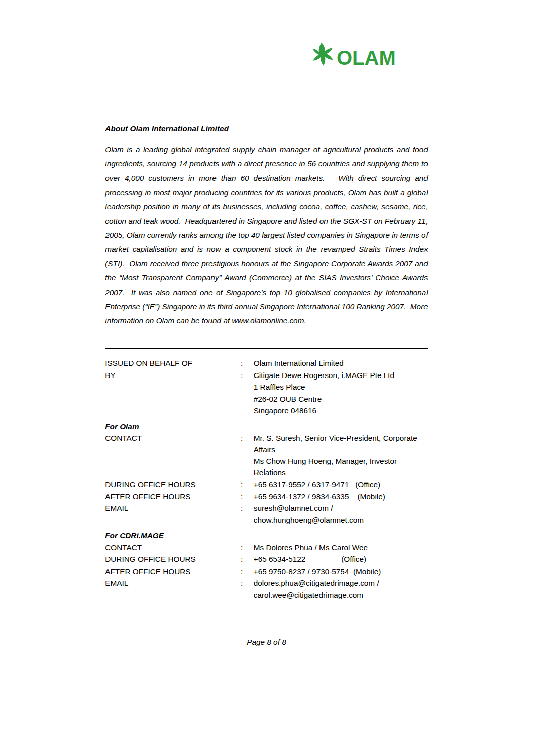OLAM
About Olam International Limited
Olam is a leading global integrated supply chain manager of agricultural products and food ingredients, sourcing 14 products with a direct presence in 56 countries and supplying them to over 4,000 customers in more than 60 destination markets. With direct sourcing and processing in most major producing countries for its various products, Olam has built a global leadership position in many of its businesses, including cocoa, coffee, cashew, sesame, rice, cotton and teak wood. Headquartered in Singapore and listed on the SGX-ST on February 11, 2005, Olam currently ranks among the top 40 largest listed companies in Singapore in terms of market capitalisation and is now a component stock in the revamped Straits Times Index (STI). Olam received three prestigious honours at the Singapore Corporate Awards 2007 and the “Most Transparent Company” Award (Commerce) at the SIAS Investors’ Choice Awards 2007. It was also named one of Singapore’s top 10 globalised companies by International Enterprise (“IE”) Singapore in its third annual Singapore International 100 Ranking 2007. More information on Olam can be found at www.olamonline.com.
| ISSUED ON BEHALF OF | : | Olam International Limited |
| BY | : | Citigate Dewe Rogerson, i.MAGE Pte Ltd |
| | | 1 Raffles Place |
| | | #26-02 OUB Centre |
| | | Singapore 048616 |
| For Olam |
| CONTACT | : | Mr. S. Suresh, Senior Vice-President, Corporate Affairs |
| | | Ms Chow Hung Hoeng, Manager, Investor Relations |
| DURING OFFICE HOURS | : | +65 6317-9552 / 6317-9471 (Office) |
| AFTER OFFICE HOURS | : | +65 9634-1372 / 9834-6335 (Mobile) |
| EMAIL | : | suresh@olamnet.com / |
| | | chow.hunghoeng@olamnet.com |
| For CDRi.MAGE |
| CONTACT | : | Ms Dolores Phua / Ms Carol Wee |
| DURING OFFICE HOURS | : | +65 6534-5122 (Office) |
| AFTER OFFICE HOURS | : | +65 9750-8237 / 9730-5754 (Mobile) |
| EMAIL | : | dolores.phua@citigatedrimage.com / |
| | | carol.wee@citigatedrimage.com |
Page 8 of 8